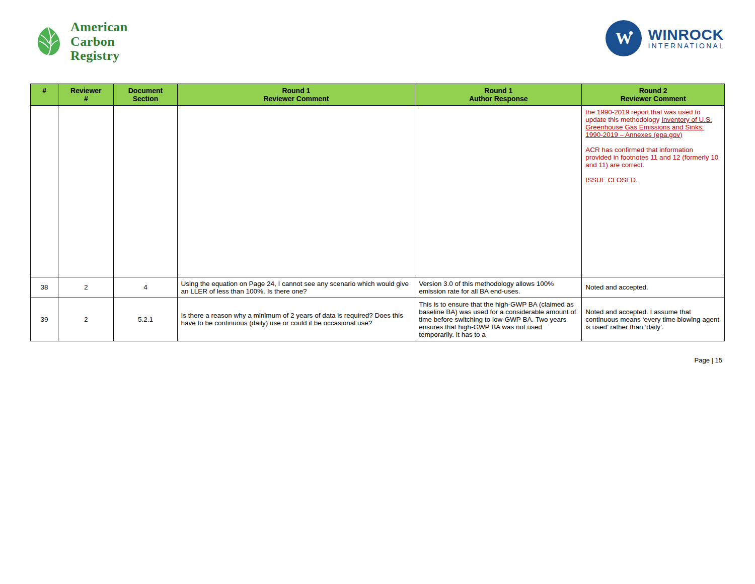American
Carbon
Registry
W
WINROCK
INTERNATIONAL
| # | Reviewer # | Document Section | Round 1 Reviewer Comment | Round 1 Author Response | Round 2 Reviewer Comment |
| --- | --- | --- | --- | --- | --- |
| | | | | | the 1990-2019 report that was used to update this methodology Inventory of U.S. Greenhouse Gas Emissions and Sinks: 1990-2019 – Annexes (epa.gov) ACR has confirmed that information provided in footnotes 11 and 12 (formerly 10 and 11) are correct. ISSUE CLOSED. |
| 38 | 2 | 4 | Using the equation on Page 24, I cannot see any scenario which would give an LLER of less than 100%. Is there one? | Version 3.0 of this methodology allows 100% emission rate for all BA end-uses. | Noted and accepted. |
| 39 | 2 | 5.2.1 | Is there a reason why a minimum of 2 years of data is required? Does this have to be continuous (daily) use or could it be occasional use? | This is to ensure that the high-GWP BA (claimed as baseline BA) was used for a considerable amount of time before switching to low-GWP BA. Two years ensures that high-GWP BA was not used temporarily. It has to a | Noted and accepted. I assume that continuous means ‘every time blowing agent is used’ rather than ‘daily’. |
Page | 15